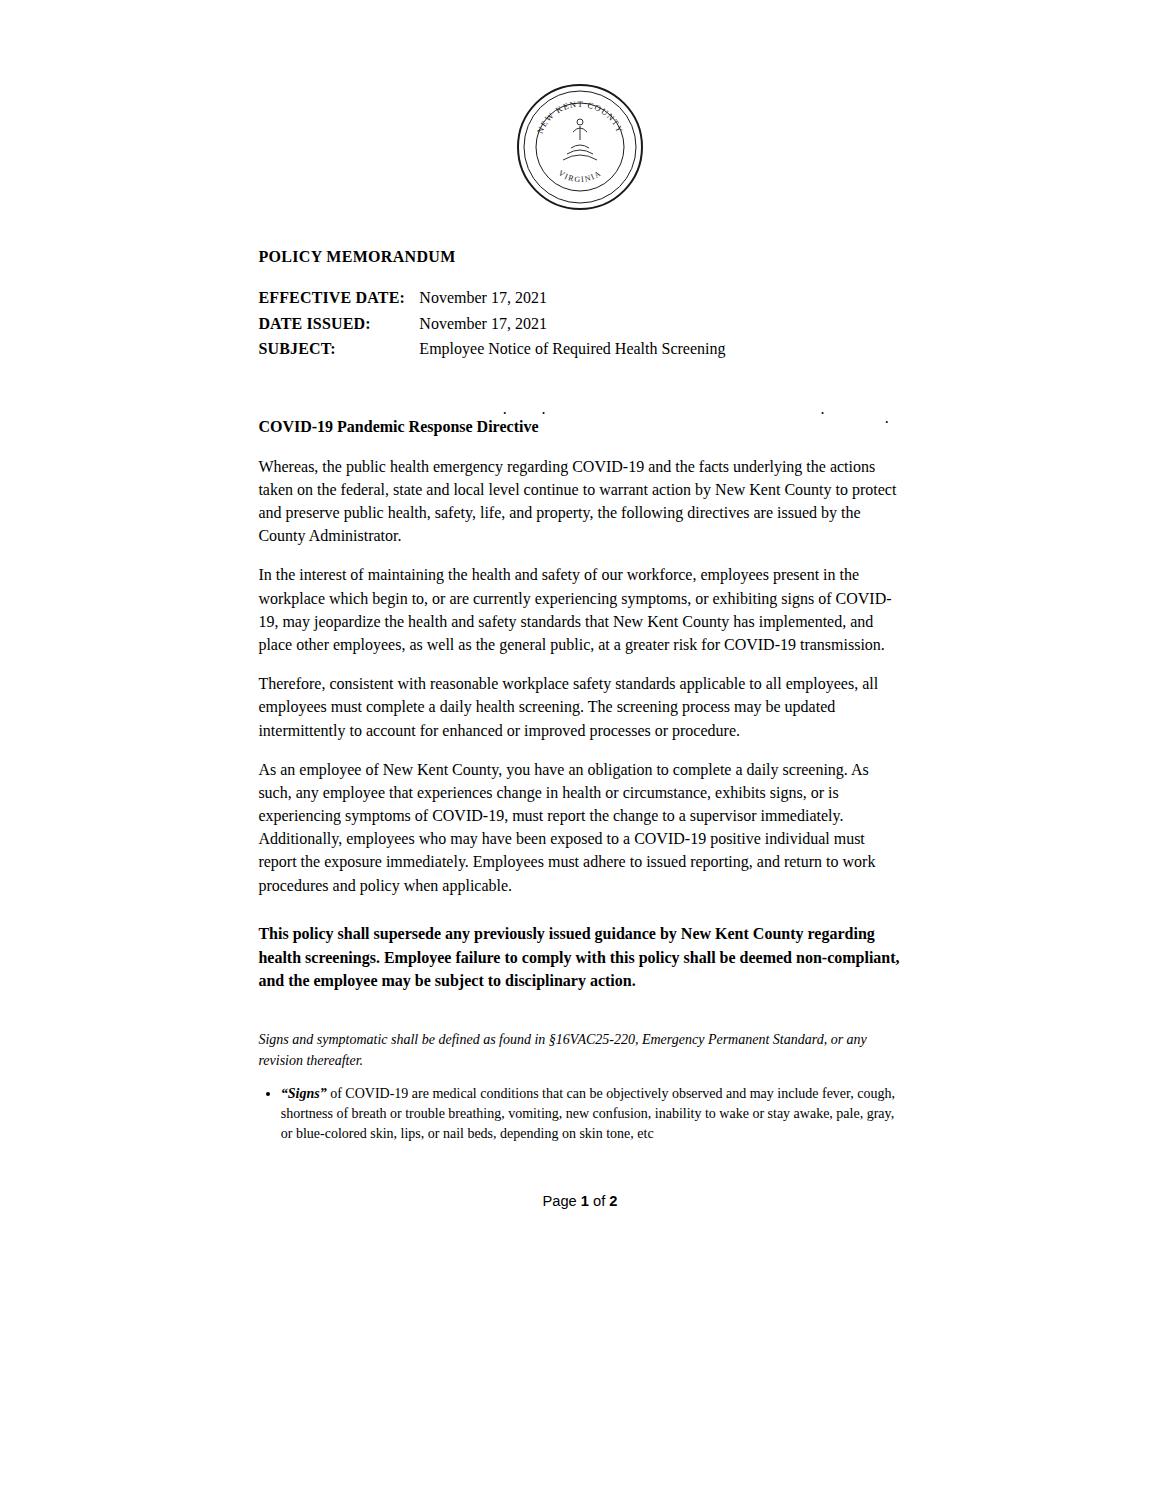NEW KENT COUNTY VIRGINIA
POLICY MEMORANDUM
| EFFECTIVE DATE: | November 17, 2021 |
| DATE ISSUED: | November 17, 2021 |
| SUBJECT: | Employee Notice of Required Health Screening |
. . . .
COVID-19 Pandemic Response Directive
Whereas, the public health emergency regarding COVID-19 and the facts underlying the actions taken on the federal, state and local level continue to warrant action by New Kent County to protect and preserve public health, safety, life, and property, the following directives are issued by the County Administrator.
In the interest of maintaining the health and safety of our workforce, employees present in the workplace which begin to, or are currently experiencing symptoms, or exhibiting signs of COVID-19, may jeopardize the health and safety standards that New Kent County has implemented, and place other employees, as well as the general public, at a greater risk for COVID-19 transmission.
Therefore, consistent with reasonable workplace safety standards applicable to all employees, all employees must complete a daily health screening. The screening process may be updated intermittently to account for enhanced or improved processes or procedure.
As an employee of New Kent County, you have an obligation to complete a daily screening. As such, any employee that experiences change in health or circumstance, exhibits signs, or is experiencing symptoms of COVID-19, must report the change to a supervisor immediately. Additionally, employees who may have been exposed to a COVID-19 positive individual must report the exposure immediately. Employees must adhere to issued reporting, and return to work procedures and policy when applicable.
This policy shall supersede any previously issued guidance by New Kent County regarding health screenings. Employee failure to comply with this policy shall be deemed non-compliant, and the employee may be subject to disciplinary action.
Signs and symptomatic shall be defined as found in §16VAC25-220, Emergency Permanent Standard, or any revision thereafter.
“Signs” of COVID-19 are medical conditions that can be objectively observed and may include fever, cough, shortness of breath or trouble breathing, vomiting, new confusion, inability to wake or stay awake, pale, gray, or blue-colored skin, lips, or nail beds, depending on skin tone, etc
Page 1 of 2